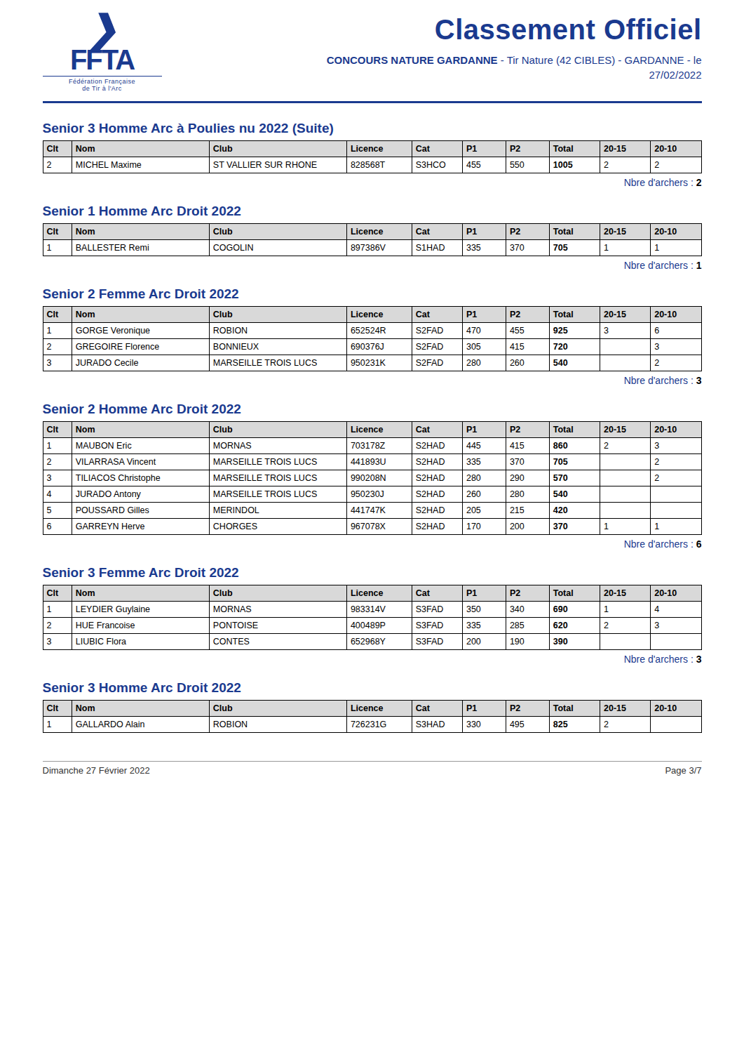❯
FFTA
Fédération Française
de Tir à l'Arc
Classement Officiel
CONCOURS NATURE GARDANNE - Tir Nature (42 CIBLES) - GARDANNE - le
27/02/2022
Senior 3 Homme Arc à Poulies nu 2022 (Suite)
| Clt | Nom | Club | Licence | Cat | P1 | P2 | Total | 20-15 | 20-10 |
| --- | --- | --- | --- | --- | --- | --- | --- | --- | --- |
| 2 | MICHEL Maxime | ST VALLIER SUR RHONE | 828568T | S3HCO | 455 | 550 | 1005 | 2 | 2 |
Nbre d'archers : 2
Senior 1 Homme Arc Droit 2022
| Clt | Nom | Club | Licence | Cat | P1 | P2 | Total | 20-15 | 20-10 |
| --- | --- | --- | --- | --- | --- | --- | --- | --- | --- |
| 1 | BALLESTER Remi | COGOLIN | 897386V | S1HAD | 335 | 370 | 705 | 1 | 1 |
Nbre d'archers : 1
Senior 2 Femme Arc Droit 2022
| Clt | Nom | Club | Licence | Cat | P1 | P2 | Total | 20-15 | 20-10 |
| --- | --- | --- | --- | --- | --- | --- | --- | --- | --- |
| 1 | GORGE Veronique | ROBION | 652524R | S2FAD | 470 | 455 | 925 | 3 | 6 |
| 2 | GREGOIRE Florence | BONNIEUX | 690376J | S2FAD | 305 | 415 | 720 | | 3 |
| 3 | JURADO Cecile | MARSEILLE TROIS LUCS | 950231K | S2FAD | 280 | 260 | 540 | | 2 |
Nbre d'archers : 3
Senior 2 Homme Arc Droit 2022
| Clt | Nom | Club | Licence | Cat | P1 | P2 | Total | 20-15 | 20-10 |
| --- | --- | --- | --- | --- | --- | --- | --- | --- | --- |
| 1 | MAUBON Eric | MORNAS | 703178Z | S2HAD | 445 | 415 | 860 | 2 | 3 |
| 2 | VILARRASA Vincent | MARSEILLE TROIS LUCS | 441893U | S2HAD | 335 | 370 | 705 | | 2 |
| 3 | TILIACOS Christophe | MARSEILLE TROIS LUCS | 990208N | S2HAD | 280 | 290 | 570 | | 2 |
| 4 | JURADO Antony | MARSEILLE TROIS LUCS | 950230J | S2HAD | 260 | 280 | 540 | | |
| 5 | POUSSARD Gilles | MERINDOL | 441747K | S2HAD | 205 | 215 | 420 | | |
| 6 | GARREYN Herve | CHORGES | 967078X | S2HAD | 170 | 200 | 370 | 1 | 1 |
Nbre d'archers : 6
Senior 3 Femme Arc Droit 2022
| Clt | Nom | Club | Licence | Cat | P1 | P2 | Total | 20-15 | 20-10 |
| --- | --- | --- | --- | --- | --- | --- | --- | --- | --- |
| 1 | LEYDIER Guylaine | MORNAS | 983314V | S3FAD | 350 | 340 | 690 | 1 | 4 |
| 2 | HUE Francoise | PONTOISE | 400489P | S3FAD | 335 | 285 | 620 | 2 | 3 |
| 3 | LIUBIC Flora | CONTES | 652968Y | S3FAD | 200 | 190 | 390 | | |
Nbre d'archers : 3
Senior 3 Homme Arc Droit 2022
| Clt | Nom | Club | Licence | Cat | P1 | P2 | Total | 20-15 | 20-10 |
| --- | --- | --- | --- | --- | --- | --- | --- | --- | --- |
| 1 | GALLARDO Alain | ROBION | 726231G | S3HAD | 330 | 495 | 825 | 2 | |
Dimanche 27 Février 2022
Page 3/7